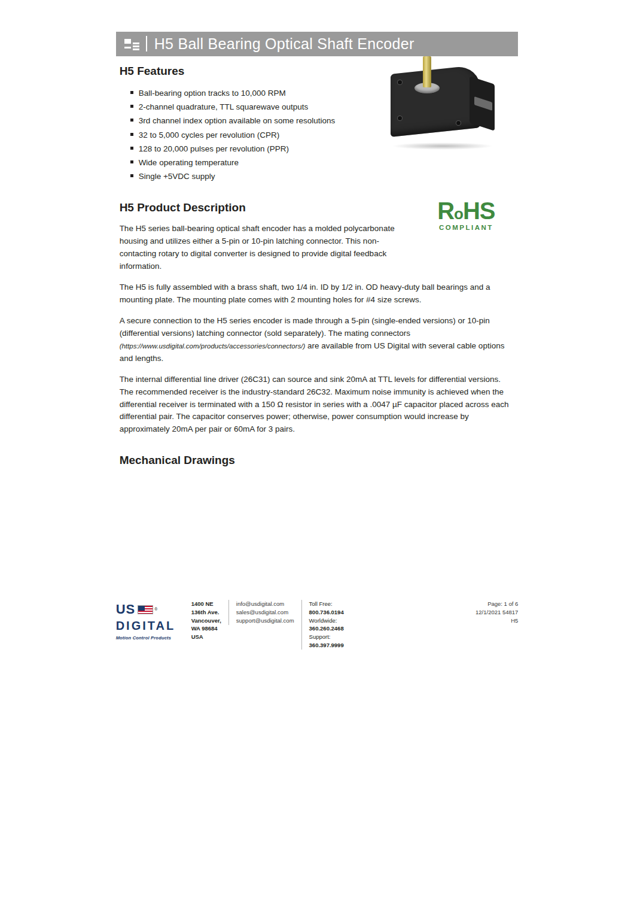H5 Ball Bearing Optical Shaft Encoder
H5 Features
Ball-bearing option tracks to 10,000 RPM
2-channel quadrature, TTL squarewave outputs
3rd channel index option available on some resolutions
32 to 5,000 cycles per revolution (CPR)
128 to 20,000 pulses per revolution (PPR)
Wide operating temperature
Single +5VDC supply
H5 Product Description
RoHS
COMPLIANT
The H5 series ball-bearing optical shaft encoder has a molded polycarbonate housing and utilizes either a 5-pin or 10-pin latching connector. This non-contacting rotary to digital converter is designed to provide digital feedback information.
The H5 is fully assembled with a brass shaft, two 1/4 in. ID by 1/2 in. OD heavy-duty ball bearings and a mounting plate. The mounting plate comes with 2 mounting holes for #4 size screws.
A secure connection to the H5 series encoder is made through a 5-pin (single-ended versions) or 10-pin (differential versions) latching connector (sold separately). The mating connectors (https://www.usdigital.com/products/accessories/connectors/) are available from US Digital with several cable options and lengths.
The internal differential line driver (26C31) can source and sink 20mA at TTL levels for differential versions. The recommended receiver is the industry-standard 26C32. Maximum noise immunity is achieved when the differential receiver is terminated with a 150 Ω resistor in series with a .0047 µF capacitor placed across each differential pair. The capacitor conserves power; otherwise, power consumption would increase by approximately 20mA per pair or 60mA for 3 pairs.
Mechanical Drawings
US ®
DIGITAL
Motion Control Products
1400 NE 136th Ave.
Vancouver, WA 98684
USA
info@usdigital.com
sales@usdigital.com
support@usdigital.com
Toll Free: 800.736.0194
Worldwide: 360.260.2468
Support: 360.397.9999
Page: 1 of 6
12/1/2021 54817
H5